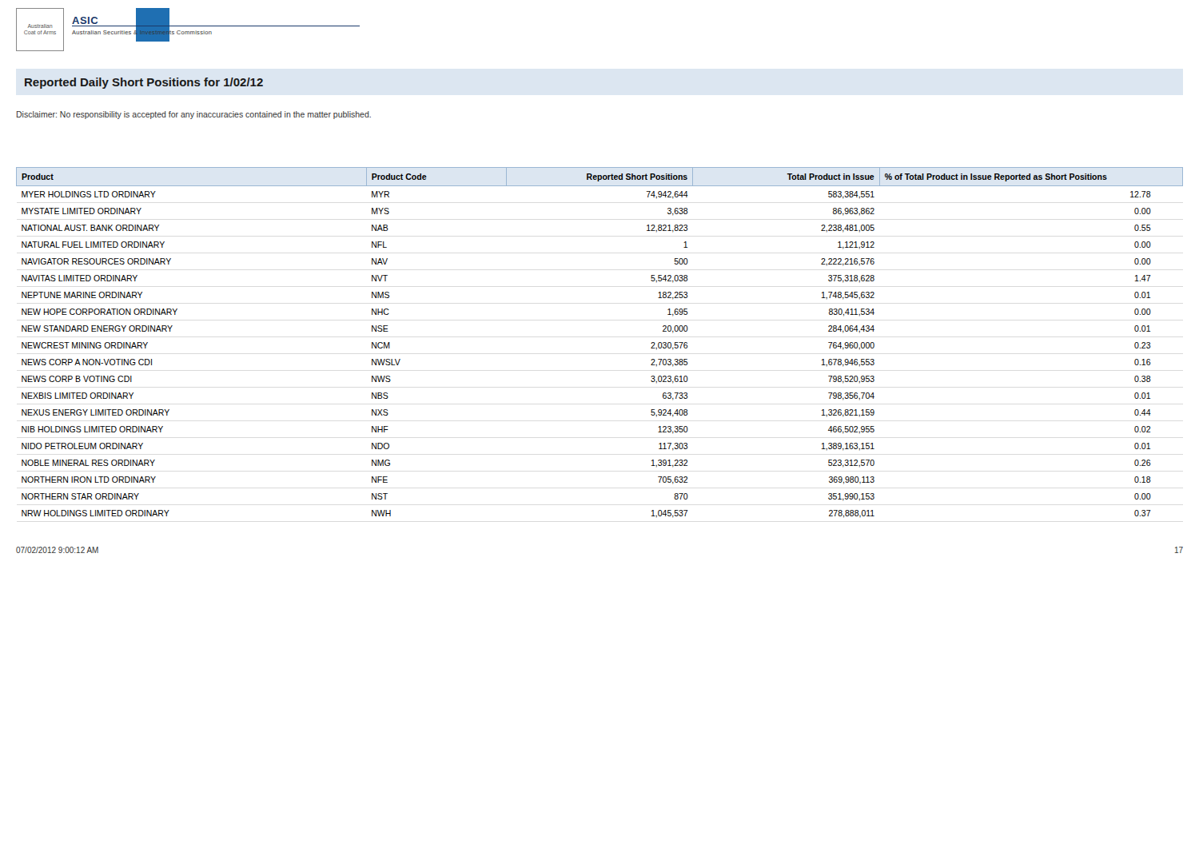Australian
Coat of Arms
ASIC
Australian Securities & Investments Commission
Reported Daily Short Positions for 1/02/12
Disclaimer: No responsibility is accepted for any inaccuracies contained in the matter published.
| Product | Product Code | Reported Short Positions | Total Product in Issue | % of Total Product in Issue Reported as Short Positions |
| --- | --- | --- | --- | --- |
| MYER HOLDINGS LTD ORDINARY | MYR | 74,942,644 | 583,384,551 | 12.78 |
| MYSTATE LIMITED ORDINARY | MYS | 3,638 | 86,963,862 | 0.00 |
| NATIONAL AUST. BANK ORDINARY | NAB | 12,821,823 | 2,238,481,005 | 0.55 |
| NATURAL FUEL LIMITED ORDINARY | NFL | 1 | 1,121,912 | 0.00 |
| NAVIGATOR RESOURCES ORDINARY | NAV | 500 | 2,222,216,576 | 0.00 |
| NAVITAS LIMITED ORDINARY | NVT | 5,542,038 | 375,318,628 | 1.47 |
| NEPTUNE MARINE ORDINARY | NMS | 182,253 | 1,748,545,632 | 0.01 |
| NEW HOPE CORPORATION ORDINARY | NHC | 1,695 | 830,411,534 | 0.00 |
| NEW STANDARD ENERGY ORDINARY | NSE | 20,000 | 284,064,434 | 0.01 |
| NEWCREST MINING ORDINARY | NCM | 2,030,576 | 764,960,000 | 0.23 |
| NEWS CORP A NON-VOTING CDI | NWSLV | 2,703,385 | 1,678,946,553 | 0.16 |
| NEWS CORP B VOTING CDI | NWS | 3,023,610 | 798,520,953 | 0.38 |
| NEXBIS LIMITED ORDINARY | NBS | 63,733 | 798,356,704 | 0.01 |
| NEXUS ENERGY LIMITED ORDINARY | NXS | 5,924,408 | 1,326,821,159 | 0.44 |
| NIB HOLDINGS LIMITED ORDINARY | NHF | 123,350 | 466,502,955 | 0.02 |
| NIDO PETROLEUM ORDINARY | NDO | 117,303 | 1,389,163,151 | 0.01 |
| NOBLE MINERAL RES ORDINARY | NMG | 1,391,232 | 523,312,570 | 0.26 |
| NORTHERN IRON LTD ORDINARY | NFE | 705,632 | 369,980,113 | 0.18 |
| NORTHERN STAR ORDINARY | NST | 870 | 351,990,153 | 0.00 |
| NRW HOLDINGS LIMITED ORDINARY | NWH | 1,045,537 | 278,888,011 | 0.37 |
07/02/2012 9:00:12 AM 17